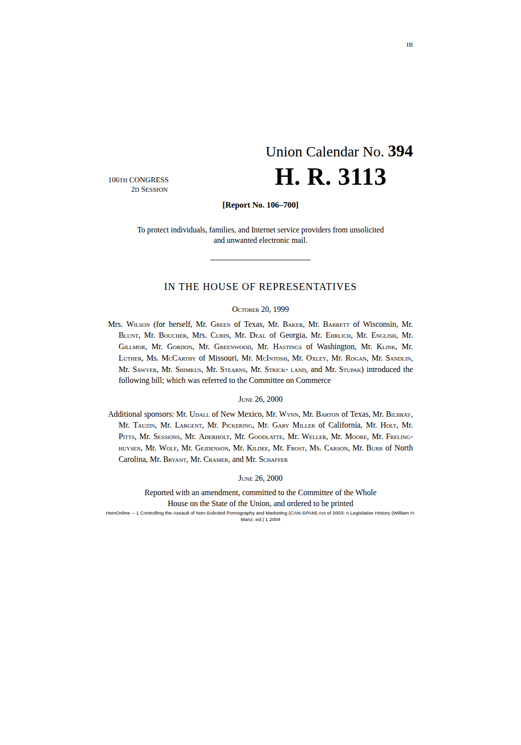IB
Union Calendar No. 394
106TH CONGRESS 2D SESSION
H. R. 3113
[Report No. 106–700]
To protect individuals, families, and Internet service providers from unsolicited
and unwanted electronic mail.
IN THE HOUSE OF REPRESENTATIVES
October 20, 1999
Mrs. Wilson (for herself, Mr. Green of Texas, Mr. Baker, Mr. Barrett of Wisconsin, Mr. Blunt, Mr. Boucher, Mrs. Cubin, Mr. Deal of Georgia, Mr. Ehrlich, Mr. English, Mr. Gillmor, Mr. Gordon, Mr. Greenwood, Mr. Hastings of Washington, Mr. Klink, Mr. Luther, Ms. McCarthy of Missouri, Mr. McIntosh, Mr. Oxley, Mr. Rogan, Mr. Sandlin, Mr. Sawyer, Mr. Shimkus, Mr. Stearns, Mr. Strick- land, and Mr. Stupak) introduced the following bill; which was referred to the Committee on Commerce
June 26, 2000
Additional sponsors: Mr. Udall of New Mexico, Mr. Wynn, Mr. Barton of Texas, Mr. Bilbray, Mr. Tauzin, Mr. Largent, Mr. Pickering, Mr. Gary Miller of California, Mr. Holt, Mr. Pitts, Mr. Sessions, Mr. Aderholt, Mr. Goodlatte, Mr. Weller, Mr. Moore, Mr. Freling- huysen, Mr. Wolf, Mr. Gejdenson, Mr. Kildee, Mr. Frost, Ms. Carson, Mr. Burr of North Carolina, Mr. Bryant, Mr. Cramer, and Mr. Schaffer
June 26, 2000
Reported with an amendment, committed to the Committee of the Whole
House on the State of the Union, and ordered to be printed
HeinOnline -- 1 Controlling the Assault of Non-Solicited Pornography and Marketing (CAN-SPAM) Act of 2003: A Legislative History (William H.
Manz, ed.) 1 2004